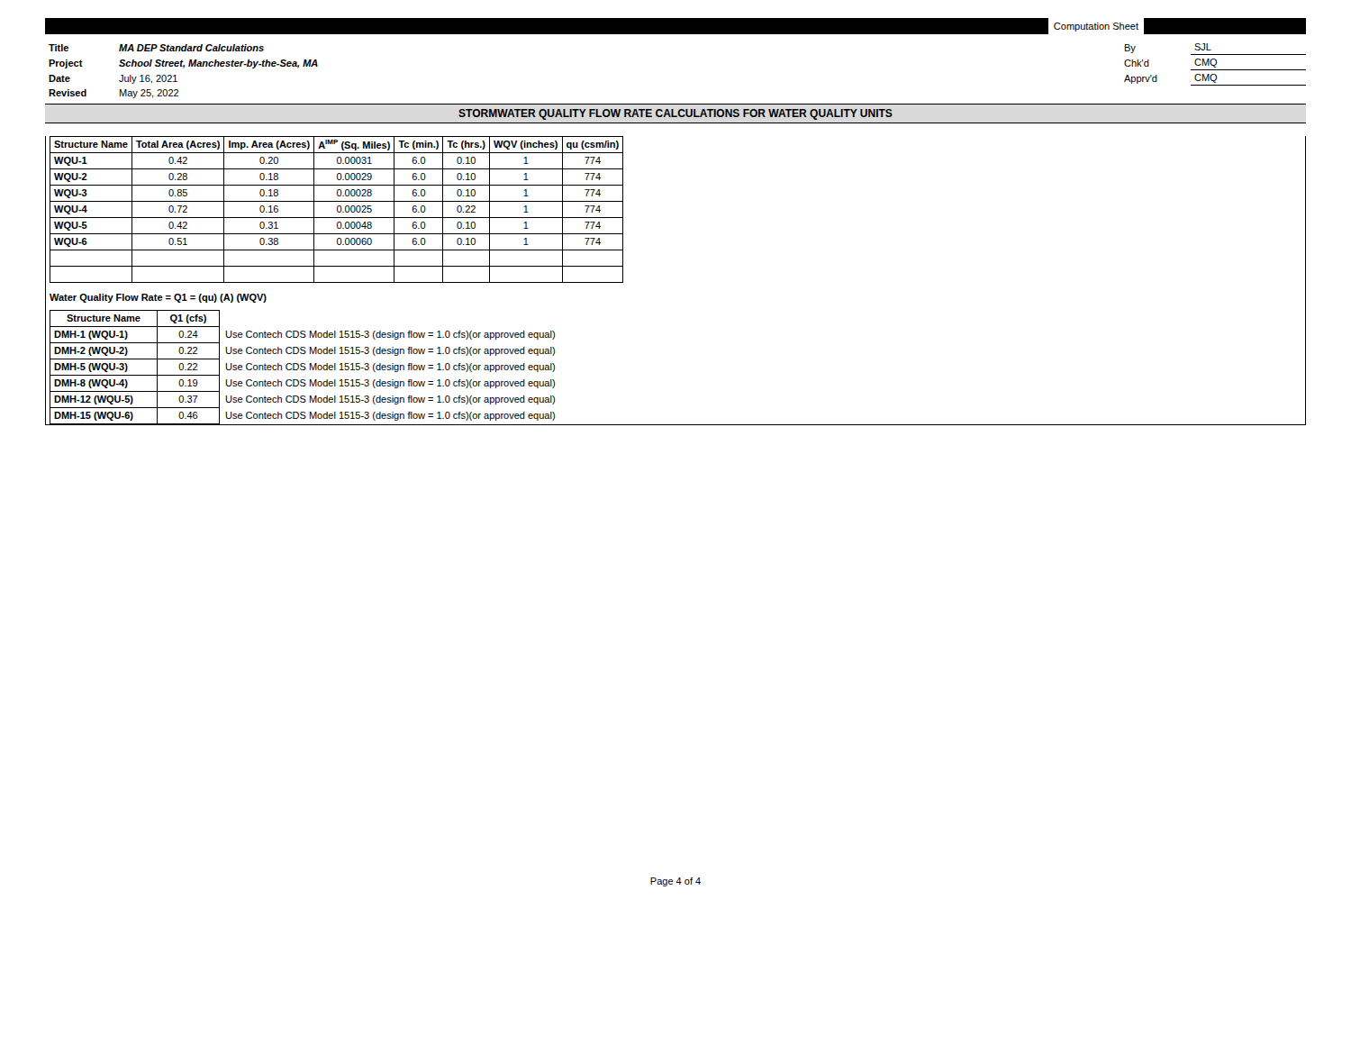Computation Sheet
| Title | MA DEP Standard Calculations | By | SJL |
| Project | School Street, Manchester-by-the-Sea, MA | Chk'd | CMQ |
| Date | July 16, 2021 | Apprv'd | CMQ |
| Revised | May 25, 2022 | | |
STORMWATER QUALITY FLOW RATE CALCULATIONS FOR WATER QUALITY UNITS
| Structure Name | Total Area (Acres) | Imp. Area (Acres) | A IMP (Sq. Miles) | Tc (min.) | Tc (hrs.) | WQV (inches) | qu (csm/in) |
| --- | --- | --- | --- | --- | --- | --- | --- |
| WQU-1 | 0.42 | 0.20 | 0.00031 | 6.0 | 0.10 | 1 | 774 |
| WQU-2 | 0.28 | 0.18 | 0.00029 | 6.0 | 0.10 | 1 | 774 |
| WQU-3 | 0.85 | 0.18 | 0.00028 | 6.0 | 0.10 | 1 | 774 |
| WQU-4 | 0.72 | 0.16 | 0.00025 | 6.0 | 0.22 | 1 | 774 |
| WQU-5 | 0.42 | 0.31 | 0.00048 | 6.0 | 0.10 | 1 | 774 |
| WQU-6 | 0.51 | 0.38 | 0.00060 | 6.0 | 0.10 | 1 | 774 |
Water Quality Flow Rate = Q1 = (qu) (A) (WQV)
| Structure Name | Q1 (cfs) | |
| DMH-1 (WQU-1) | 0.24 | Use Contech CDS Model 1515-3 (design flow = 1.0 cfs)(or approved equal) |
| DMH-2 (WQU-2) | 0.22 | Use Contech CDS Model 1515-3 (design flow = 1.0 cfs)(or approved equal) |
| DMH-5 (WQU-3) | 0.22 | Use Contech CDS Model 1515-3 (design flow = 1.0 cfs)(or approved equal) |
| DMH-8 (WQU-4) | 0.19 | Use Contech CDS Model 1515-3 (design flow = 1.0 cfs)(or approved equal) |
| DMH-12 (WQU-5) | 0.37 | Use Contech CDS Model 1515-3 (design flow = 1.0 cfs)(or approved equal) |
| DMH-15 (WQU-6) | 0.46 | Use Contech CDS Model 1515-3 (design flow = 1.0 cfs)(or approved equal) |
Page 4 of 4